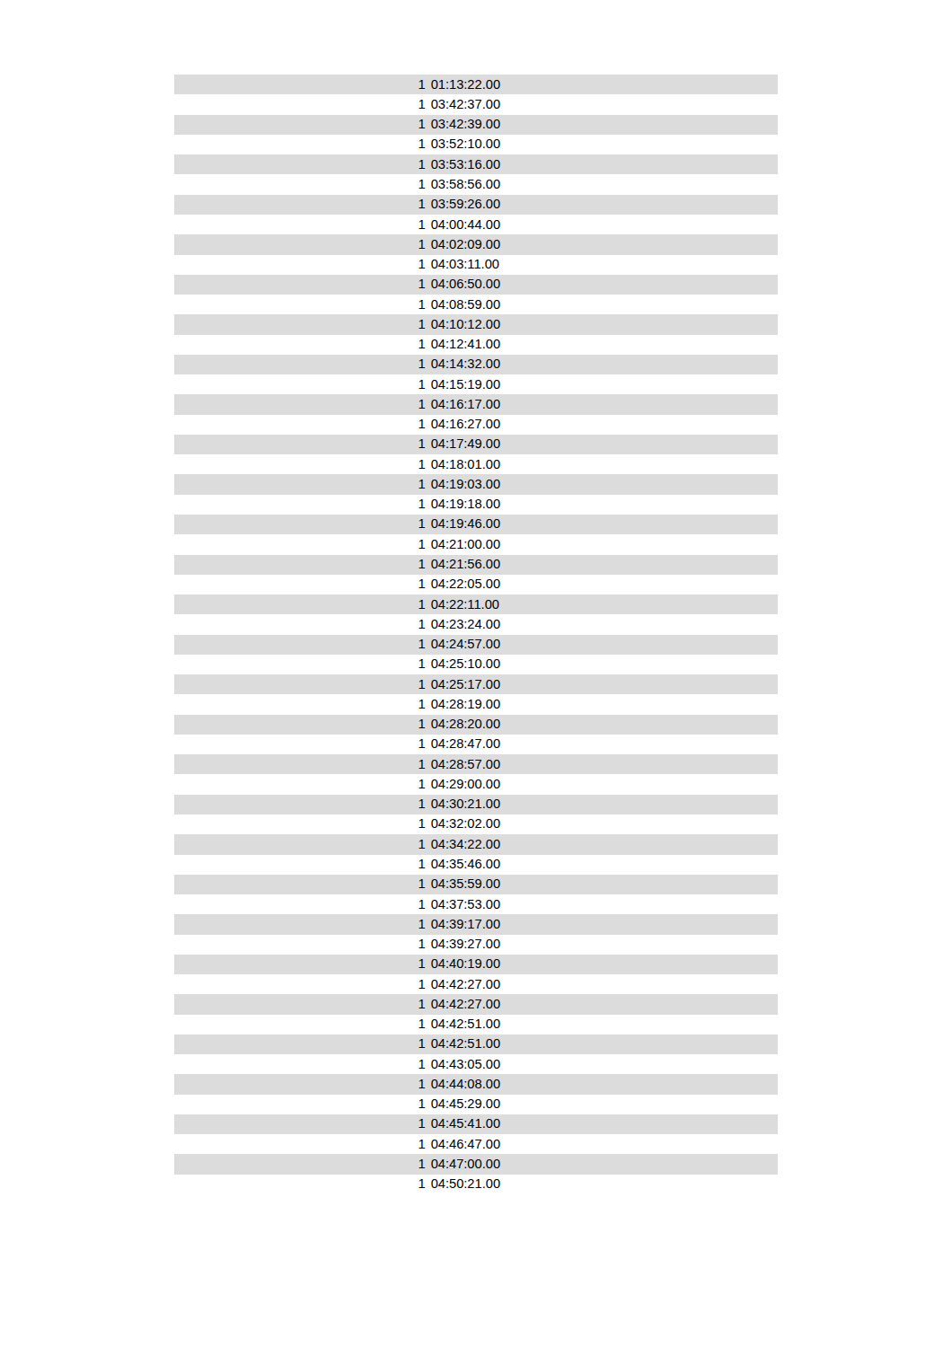| | 1 | 01:13:22.00 | |
| | 1 | 03:42:37.00 | |
| | 1 | 03:42:39.00 | |
| | 1 | 03:52:10.00 | |
| | 1 | 03:53:16.00 | |
| | 1 | 03:58:56.00 | |
| | 1 | 03:59:26.00 | |
| | 1 | 04:00:44.00 | |
| | 1 | 04:02:09.00 | |
| | 1 | 04:03:11.00 | |
| | 1 | 04:06:50.00 | |
| | 1 | 04:08:59.00 | |
| | 1 | 04:10:12.00 | |
| | 1 | 04:12:41.00 | |
| | 1 | 04:14:32.00 | |
| | 1 | 04:15:19.00 | |
| | 1 | 04:16:17.00 | |
| | 1 | 04:16:27.00 | |
| | 1 | 04:17:49.00 | |
| | 1 | 04:18:01.00 | |
| | 1 | 04:19:03.00 | |
| | 1 | 04:19:18.00 | |
| | 1 | 04:19:46.00 | |
| | 1 | 04:21:00.00 | |
| | 1 | 04:21:56.00 | |
| | 1 | 04:22:05.00 | |
| | 1 | 04:22:11.00 | |
| | 1 | 04:23:24.00 | |
| | 1 | 04:24:57.00 | |
| | 1 | 04:25:10.00 | |
| | 1 | 04:25:17.00 | |
| | 1 | 04:28:19.00 | |
| | 1 | 04:28:20.00 | |
| | 1 | 04:28:47.00 | |
| | 1 | 04:28:57.00 | |
| | 1 | 04:29:00.00 | |
| | 1 | 04:30:21.00 | |
| | 1 | 04:32:02.00 | |
| | 1 | 04:34:22.00 | |
| | 1 | 04:35:46.00 | |
| | 1 | 04:35:59.00 | |
| | 1 | 04:37:53.00 | |
| | 1 | 04:39:17.00 | |
| | 1 | 04:39:27.00 | |
| | 1 | 04:40:19.00 | |
| | 1 | 04:42:27.00 | |
| | 1 | 04:42:27.00 | |
| | 1 | 04:42:51.00 | |
| | 1 | 04:42:51.00 | |
| | 1 | 04:43:05.00 | |
| | 1 | 04:44:08.00 | |
| | 1 | 04:45:29.00 | |
| | 1 | 04:45:41.00 | |
| | 1 | 04:46:47.00 | |
| | 1 | 04:47:00.00 | |
| | 1 | 04:50:21.00 | |